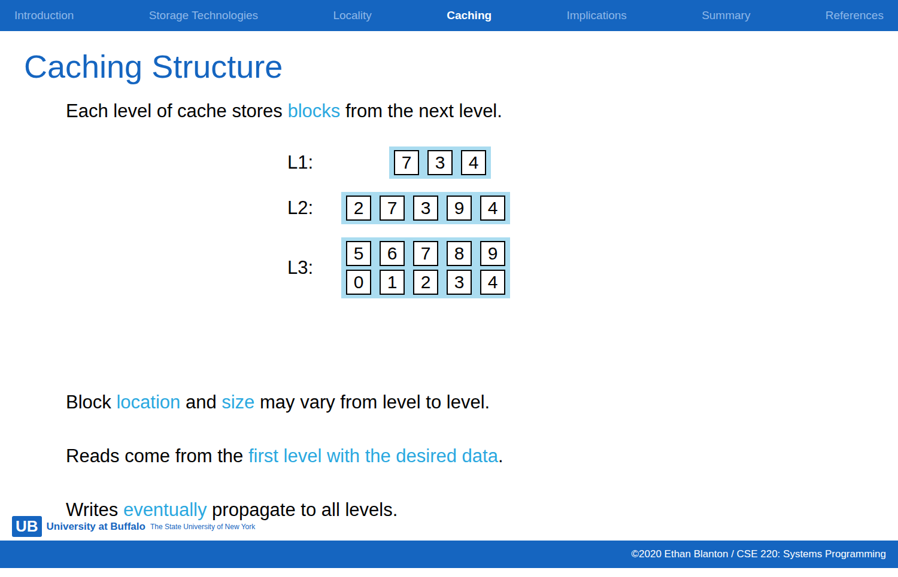Introduction
Storage Technologies
Locality
Caching
Implications
Summary
References
Caching Structure
Each level of cache stores blocks from the next level.
L1:
7
3
4
L2:
2
7
3
9
4
L3:
5
6
7
8
9
0
1
2
3
4
Block location and size may vary from level to level.
Reads come from the first level with the desired data.
Writes eventually propagate to all levels.
UB University at Buffalo The State University of New York
©2020 Ethan Blanton / CSE 220: Systems Programming